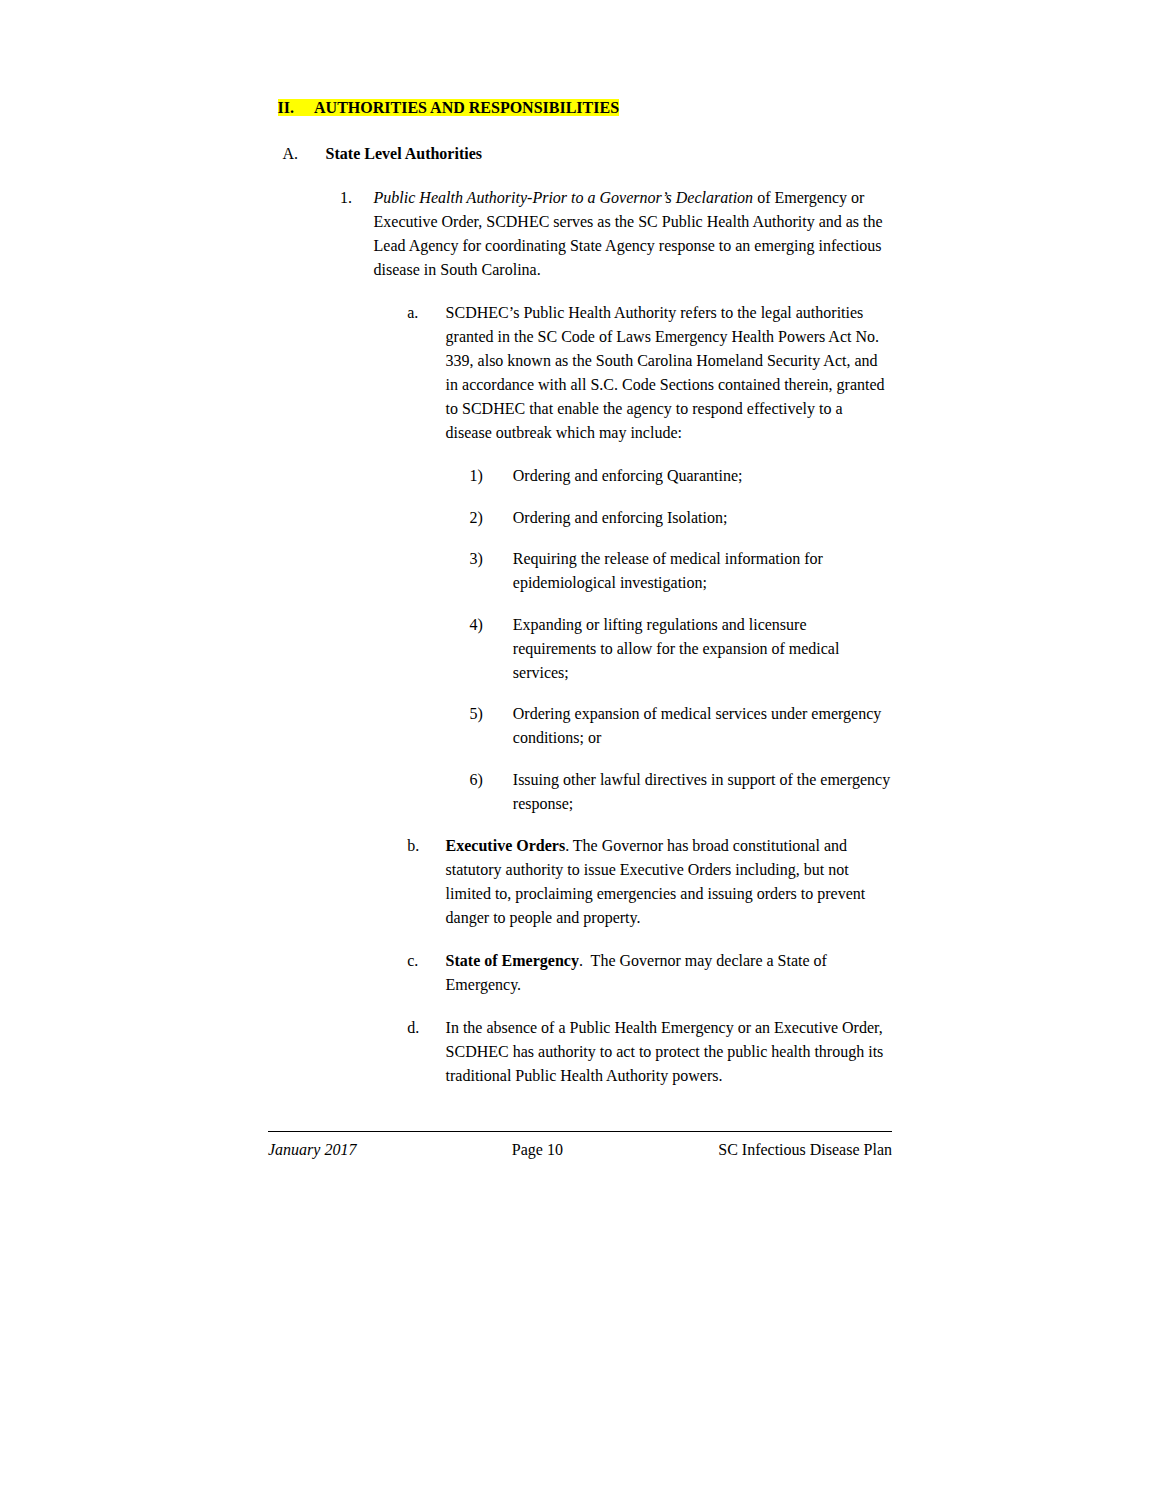II. AUTHORITIES AND RESPONSIBILITIES
A. State Level Authorities
1. Public Health Authority-Prior to a Governor’s Declaration of Emergency or Executive Order, SCDHEC serves as the SC Public Health Authority and as the Lead Agency for coordinating State Agency response to an emerging infectious disease in South Carolina.
a. SCDHEC’s Public Health Authority refers to the legal authorities granted in the SC Code of Laws Emergency Health Powers Act No. 339, also known as the South Carolina Homeland Security Act, and in accordance with all S.C. Code Sections contained therein, granted to SCDHEC that enable the agency to respond effectively to a disease outbreak which may include:
1) Ordering and enforcing Quarantine;
2) Ordering and enforcing Isolation;
3) Requiring the release of medical information for epidemiological investigation;
4) Expanding or lifting regulations and licensure requirements to allow for the expansion of medical services;
5) Ordering expansion of medical services under emergency conditions; or
6) Issuing other lawful directives in support of the emergency response;
b. Executive Orders. The Governor has broad constitutional and statutory authority to issue Executive Orders including, but not limited to, proclaiming emergencies and issuing orders to prevent danger to people and property.
c. State of Emergency. The Governor may declare a State of Emergency.
d. In the absence of a Public Health Emergency or an Executive Order, SCDHEC has authority to act to protect the public health through its traditional Public Health Authority powers.
January 2017
Page 10
SC Infectious Disease Plan